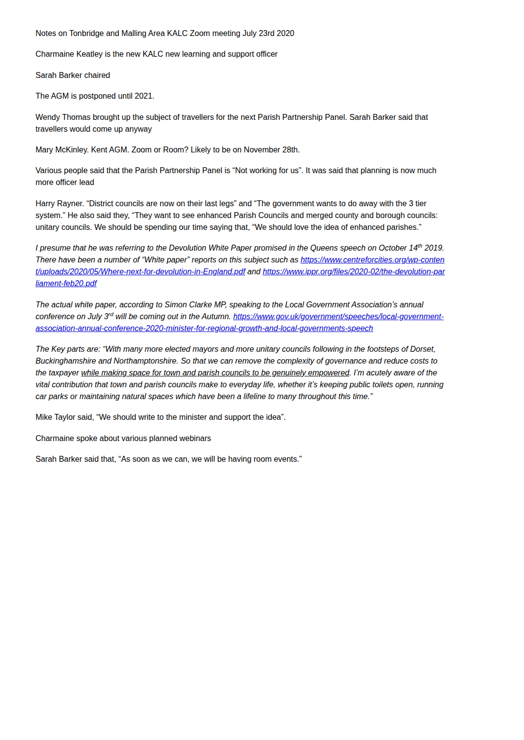Notes on Tonbridge and Malling Area KALC Zoom meeting July 23rd 2020
Charmaine Keatley is the new KALC new learning and support officer
Sarah Barker chaired
The AGM is postponed until 2021.
Wendy Thomas brought up the subject of travellers for the next Parish Partnership Panel. Sarah Barker said that travellers would come up anyway
Mary McKinley. Kent AGM. Zoom or Room? Likely to be on November 28th.
Various people said that the Parish Partnership Panel is “Not working for us”. It was said that planning is now much more officer lead
Harry Rayner. “District councils are now on their last legs” and “The government wants to do away with the 3 tier system.” He also said they, “They want to see enhanced Parish Councils and merged county and borough councils: unitary councils. We should be spending our time saying that, “We should love the idea of enhanced parishes.”
I presume that he was referring to the Devolution White Paper promised in the Queens speech on October 14th 2019. There have been a number of “White paper” reports on this subject such as https://www.centreforcities.org/wp-content/uploads/2020/05/Where-next-for-devolution-in-England.pdf and https://www.ippr.org/files/2020-02/the-devolution-parliament-feb20.pdf
The actual white paper, according to Simon Clarke MP, speaking to the Local Government Association’s annual conference on July 3rd will be coming out in the Autumn. https://www.gov.uk/government/speeches/local-government-association-annual-conference-2020-minister-for-regional-growth-and-local-governments-speech
The Key parts are: “With many more elected mayors and more unitary councils following in the footsteps of Dorset, Buckinghamshire and Northamptonshire. So that we can remove the complexity of governance and reduce costs to the taxpayer while making space for town and parish councils to be genuinely empowered. I’m acutely aware of the vital contribution that town and parish councils make to everyday life, whether it’s keeping public toilets open, running car parks or maintaining natural spaces which have been a lifeline to many throughout this time.”
Mike Taylor said, “We should write to the minister and support the idea”.
Charmaine spoke about various planned webinars
Sarah Barker said that, “As soon as we can, we will be having room events.”